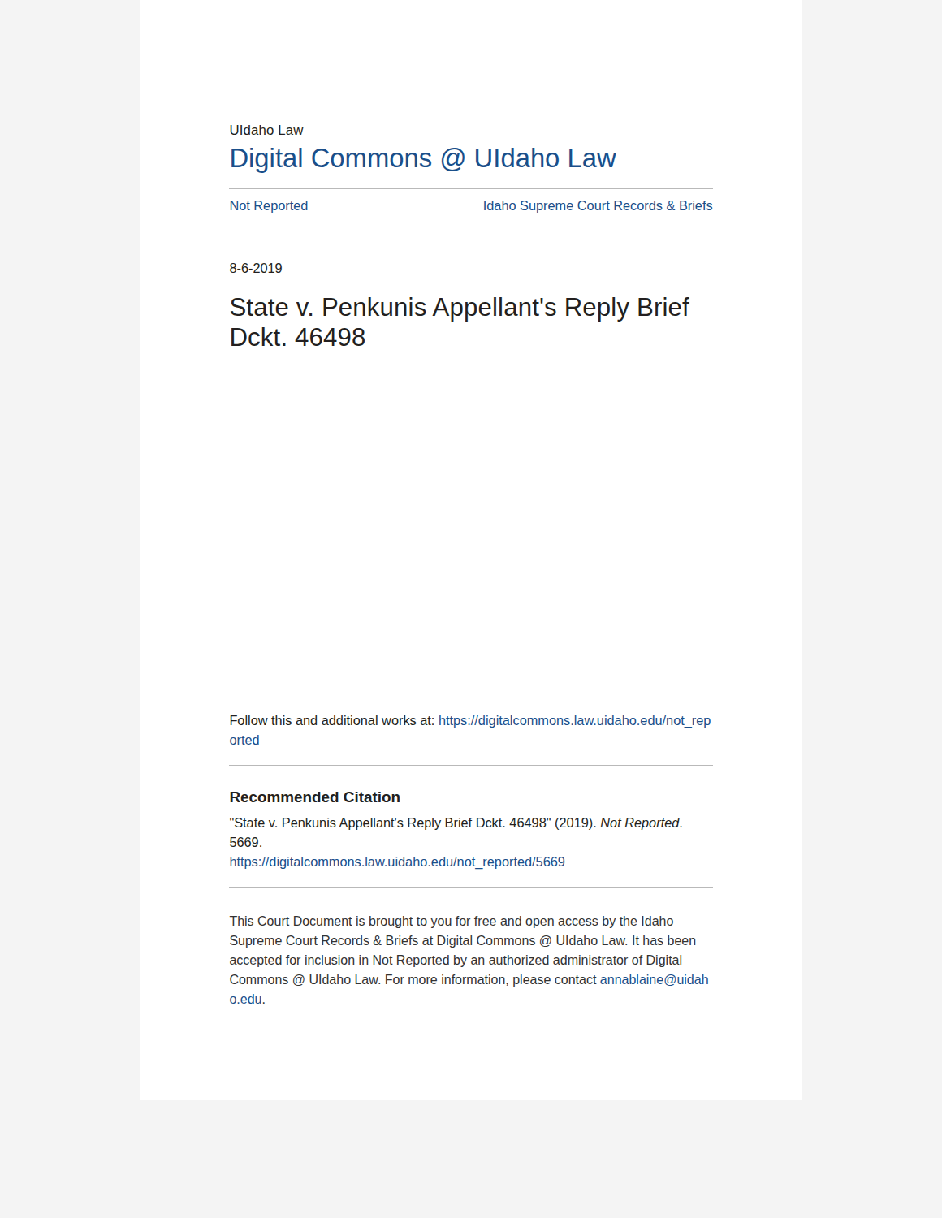UIdaho Law
Digital Commons @ UIdaho Law
Not Reported
Idaho Supreme Court Records & Briefs
8-6-2019
State v. Penkunis Appellant's Reply Brief Dckt. 46498
Follow this and additional works at: https://digitalcommons.law.uidaho.edu/not_reported
Recommended Citation
"State v. Penkunis Appellant's Reply Brief Dckt. 46498" (2019). Not Reported. 5669.
https://digitalcommons.law.uidaho.edu/not_reported/5669
This Court Document is brought to you for free and open access by the Idaho Supreme Court Records & Briefs at Digital Commons @ UIdaho Law. It has been accepted for inclusion in Not Reported by an authorized administrator of Digital Commons @ UIdaho Law. For more information, please contact annablaine@uidaho.edu.